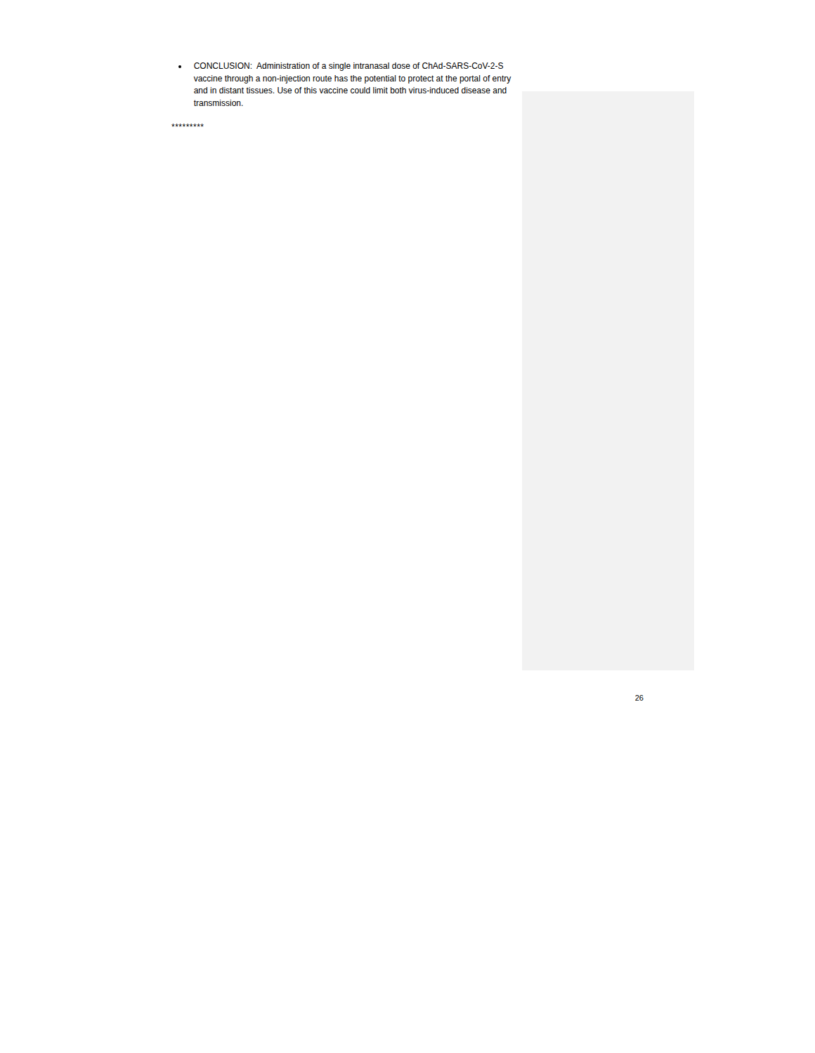CONCLUSION: Administration of a single intranasal dose of ChAd-SARS-CoV-2-S vaccine through a non-injection route has the potential to protect at the portal of entry and in distant tissues. Use of this vaccine could limit both virus-induced disease and transmission.
*********
26